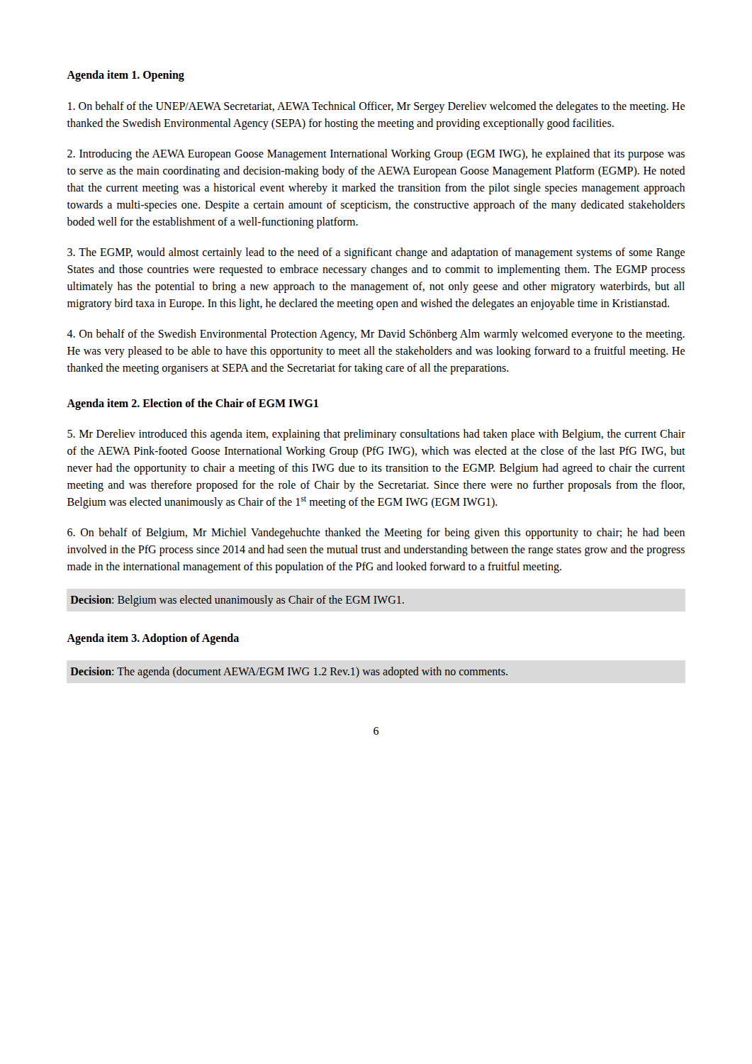Agenda item 1. Opening
1. On behalf of the UNEP/AEWA Secretariat, AEWA Technical Officer, Mr Sergey Dereliev welcomed the delegates to the meeting. He thanked the Swedish Environmental Agency (SEPA) for hosting the meeting and providing exceptionally good facilities.
2. Introducing the AEWA European Goose Management International Working Group (EGM IWG), he explained that its purpose was to serve as the main coordinating and decision-making body of the AEWA European Goose Management Platform (EGMP). He noted that the current meeting was a historical event whereby it marked the transition from the pilot single species management approach towards a multi-species one. Despite a certain amount of scepticism, the constructive approach of the many dedicated stakeholders boded well for the establishment of a well-functioning platform.
3. The EGMP, would almost certainly lead to the need of a significant change and adaptation of management systems of some Range States and those countries were requested to embrace necessary changes and to commit to implementing them. The EGMP process ultimately has the potential to bring a new approach to the management of, not only geese and other migratory waterbirds, but all migratory bird taxa in Europe. In this light, he declared the meeting open and wished the delegates an enjoyable time in Kristianstad.
4. On behalf of the Swedish Environmental Protection Agency, Mr David Schönberg Alm warmly welcomed everyone to the meeting. He was very pleased to be able to have this opportunity to meet all the stakeholders and was looking forward to a fruitful meeting. He thanked the meeting organisers at SEPA and the Secretariat for taking care of all the preparations.
Agenda item 2. Election of the Chair of EGM IWG1
5. Mr Dereliev introduced this agenda item, explaining that preliminary consultations had taken place with Belgium, the current Chair of the AEWA Pink-footed Goose International Working Group (PfG IWG), which was elected at the close of the last PfG IWG, but never had the opportunity to chair a meeting of this IWG due to its transition to the EGMP. Belgium had agreed to chair the current meeting and was therefore proposed for the role of Chair by the Secretariat. Since there were no further proposals from the floor, Belgium was elected unanimously as Chair of the 1st meeting of the EGM IWG (EGM IWG1).
6. On behalf of Belgium, Mr Michiel Vandegehuchte thanked the Meeting for being given this opportunity to chair; he had been involved in the PfG process since 2014 and had seen the mutual trust and understanding between the range states grow and the progress made in the international management of this population of the PfG and looked forward to a fruitful meeting.
Decision: Belgium was elected unanimously as Chair of the EGM IWG1.
Agenda item 3. Adoption of Agenda
Decision: The agenda (document AEWA/EGM IWG 1.2 Rev.1) was adopted with no comments.
6